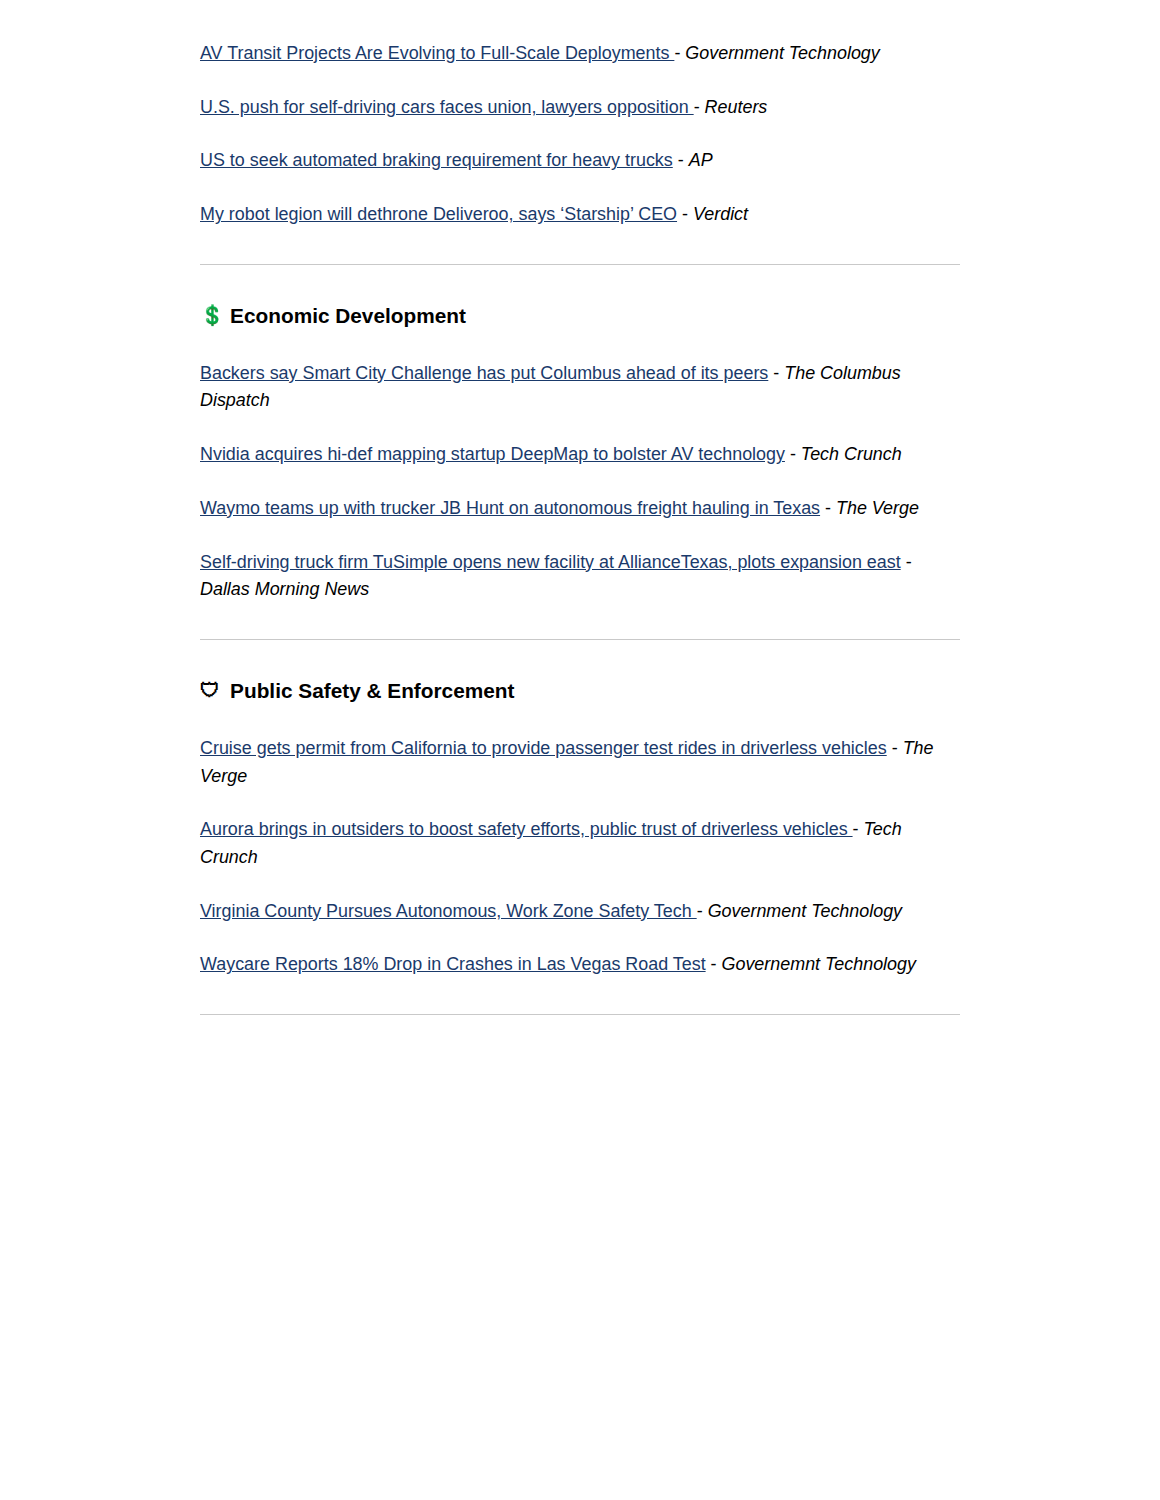AV Transit Projects Are Evolving to Full-Scale Deployments - Government Technology
U.S. push for self-driving cars faces union, lawyers opposition - Reuters
US to seek automated braking requirement for heavy trucks - AP
My robot legion will dethrone Deliveroo, says ‘Starship’ CEO - Verdict
💲 Economic Development
Backers say Smart City Challenge has put Columbus ahead of its peers - The Columbus Dispatch
Nvidia acquires hi-def mapping startup DeepMap to bolster AV technology - Tech Crunch
Waymo teams up with trucker JB Hunt on autonomous freight hauling in Texas - The Verge
Self-driving truck firm TuSimple opens new facility at AllianceTexas, plots expansion east - Dallas Morning News
🛡 Public Safety & Enforcement
Cruise gets permit from California to provide passenger test rides in driverless vehicles - The Verge
Aurora brings in outsiders to boost safety efforts, public trust of driverless vehicles - Tech Crunch
Virginia County Pursues Autonomous, Work Zone Safety Tech - Government Technology
Waycare Reports 18% Drop in Crashes in Las Vegas Road Test - Governemnt Technology